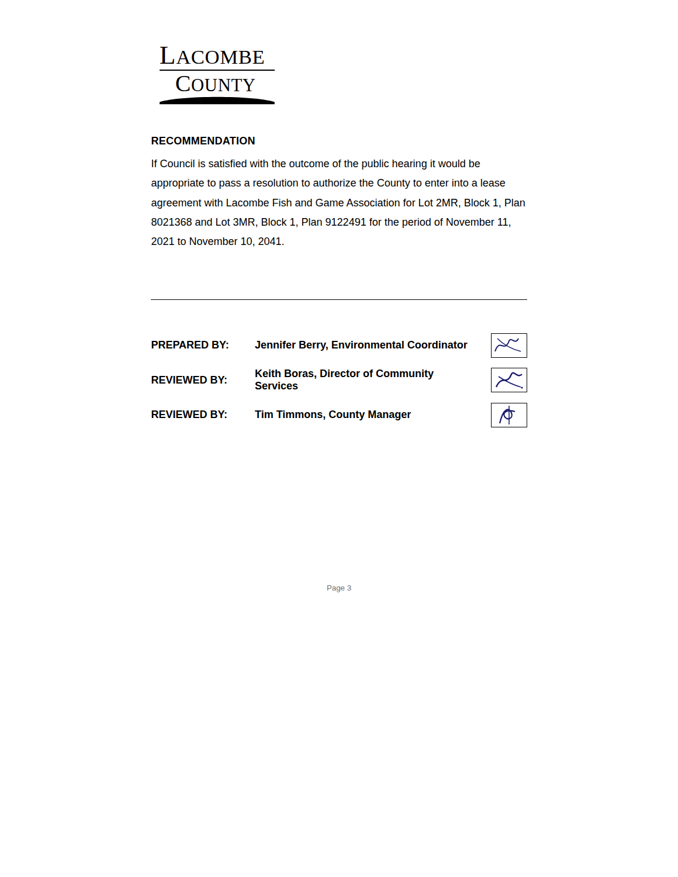LACOMBE
COUNTY
RECOMMENDATION
If Council is satisfied with the outcome of the public hearing it would be appropriate to pass a resolution to authorize the County to enter into a lease agreement with Lacombe Fish and Game Association for Lot 2MR, Block 1, Plan 8021368 and Lot 3MR, Block 1, Plan 9122491 for the period of November 11, 2021 to November 10, 2041.
| PREPARED BY: | Jennifer Berry, Environmental Coordinator | |
| REVIEWED BY: | Keith Boras, Director of Community Services | |
| REVIEWED BY: | Tim Timmons, County Manager | |
Page 3